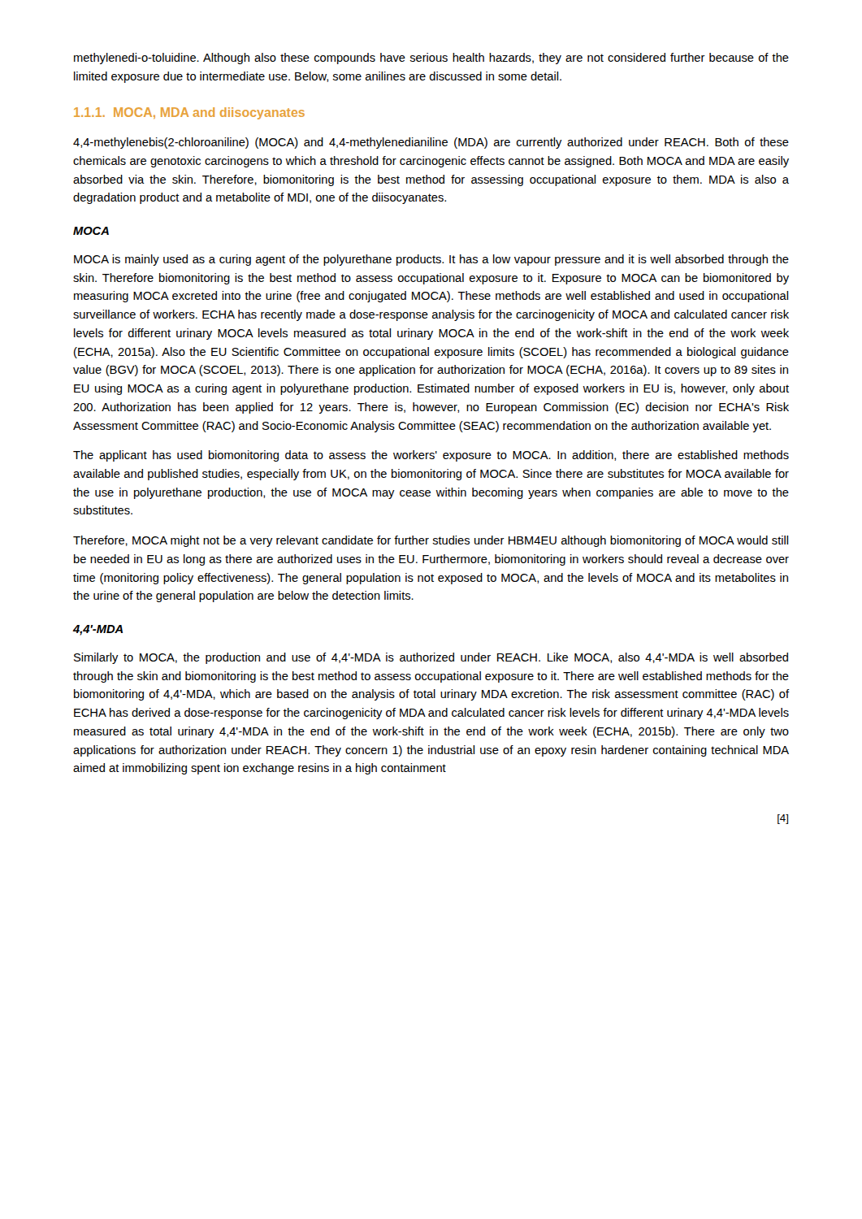methylenedi-o-toluidine. Although also these compounds have serious health hazards, they are not considered further because of the limited exposure due to intermediate use. Below, some anilines are discussed in some detail.
1.1.1. MOCA, MDA and diisocyanates
4,4-methylenebis(2-chloroaniline) (MOCA) and 4,4-methylenedianiline (MDA) are currently authorized under REACH. Both of these chemicals are genotoxic carcinogens to which a threshold for carcinogenic effects cannot be assigned. Both MOCA and MDA are easily absorbed via the skin. Therefore, biomonitoring is the best method for assessing occupational exposure to them. MDA is also a degradation product and a metabolite of MDI, one of the diisocyanates.
MOCA
MOCA is mainly used as a curing agent of the polyurethane products. It has a low vapour pressure and it is well absorbed through the skin. Therefore biomonitoring is the best method to assess occupational exposure to it. Exposure to MOCA can be biomonitored by measuring MOCA excreted into the urine (free and conjugated MOCA). These methods are well established and used in occupational surveillance of workers. ECHA has recently made a dose-response analysis for the carcinogenicity of MOCA and calculated cancer risk levels for different urinary MOCA levels measured as total urinary MOCA in the end of the work-shift in the end of the work week (ECHA, 2015a). Also the EU Scientific Committee on occupational exposure limits (SCOEL) has recommended a biological guidance value (BGV) for MOCA (SCOEL, 2013). There is one application for authorization for MOCA (ECHA, 2016a). It covers up to 89 sites in EU using MOCA as a curing agent in polyurethane production. Estimated number of exposed workers in EU is, however, only about 200. Authorization has been applied for 12 years. There is, however, no European Commission (EC) decision nor ECHA's Risk Assessment Committee (RAC) and Socio-Economic Analysis Committee (SEAC) recommendation on the authorization available yet.
The applicant has used biomonitoring data to assess the workers' exposure to MOCA. In addition, there are established methods available and published studies, especially from UK, on the biomonitoring of MOCA. Since there are substitutes for MOCA available for the use in polyurethane production, the use of MOCA may cease within becoming years when companies are able to move to the substitutes.
Therefore, MOCA might not be a very relevant candidate for further studies under HBM4EU although biomonitoring of MOCA would still be needed in EU as long as there are authorized uses in the EU. Furthermore, biomonitoring in workers should reveal a decrease over time (monitoring policy effectiveness). The general population is not exposed to MOCA, and the levels of MOCA and its metabolites in the urine of the general population are below the detection limits.
4,4'-MDA
Similarly to MOCA, the production and use of 4,4'-MDA is authorized under REACH. Like MOCA, also 4,4'-MDA is well absorbed through the skin and biomonitoring is the best method to assess occupational exposure to it. There are well established methods for the biomonitoring of 4,4'-MDA, which are based on the analysis of total urinary MDA excretion. The risk assessment committee (RAC) of ECHA has derived a dose-response for the carcinogenicity of MDA and calculated cancer risk levels for different urinary 4,4'-MDA levels measured as total urinary 4,4'-MDA in the end of the work-shift in the end of the work week (ECHA, 2015b). There are only two applications for authorization under REACH. They concern 1) the industrial use of an epoxy resin hardener containing technical MDA aimed at immobilizing spent ion exchange resins in a high containment
[4]